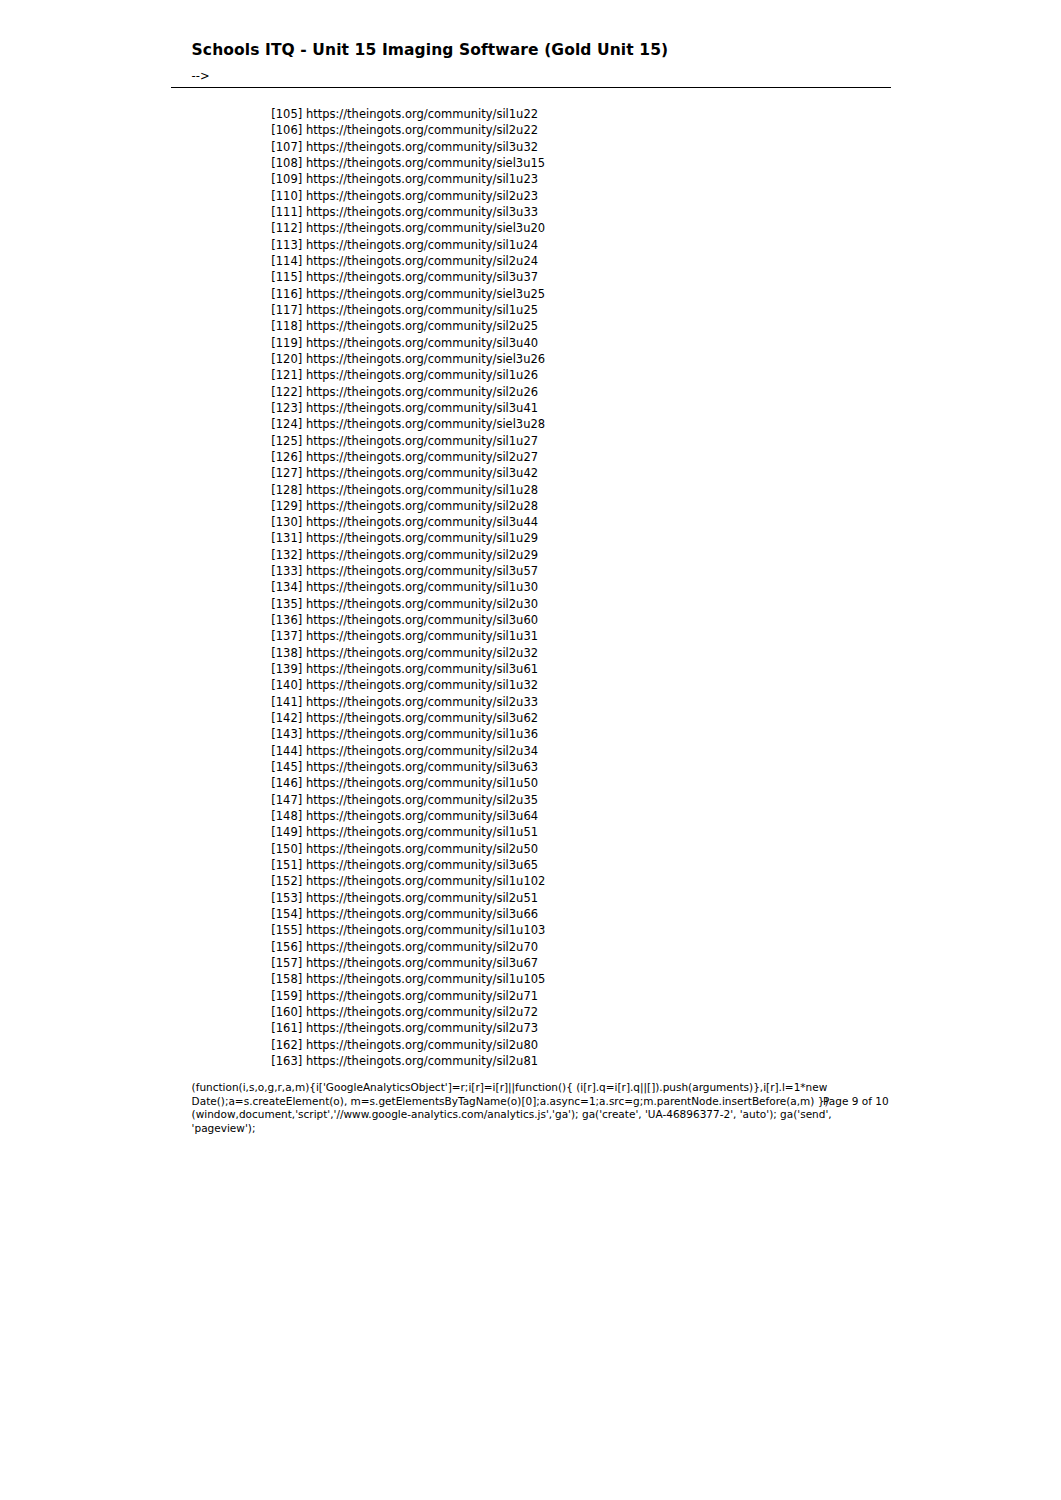Schools ITQ - Unit 15 Imaging Software (Gold Unit 15)
-->
[105] https://theingots.org/community/sil1u22
[106] https://theingots.org/community/sil2u22
[107] https://theingots.org/community/sil3u32
[108] https://theingots.org/community/siel3u15
[109] https://theingots.org/community/sil1u23
[110] https://theingots.org/community/sil2u23
[111] https://theingots.org/community/sil3u33
[112] https://theingots.org/community/siel3u20
[113] https://theingots.org/community/sil1u24
[114] https://theingots.org/community/sil2u24
[115] https://theingots.org/community/sil3u37
[116] https://theingots.org/community/siel3u25
[117] https://theingots.org/community/sil1u25
[118] https://theingots.org/community/sil2u25
[119] https://theingots.org/community/sil3u40
[120] https://theingots.org/community/siel3u26
[121] https://theingots.org/community/sil1u26
[122] https://theingots.org/community/sil2u26
[123] https://theingots.org/community/sil3u41
[124] https://theingots.org/community/siel3u28
[125] https://theingots.org/community/sil1u27
[126] https://theingots.org/community/sil2u27
[127] https://theingots.org/community/sil3u42
[128] https://theingots.org/community/sil1u28
[129] https://theingots.org/community/sil2u28
[130] https://theingots.org/community/sil3u44
[131] https://theingots.org/community/sil1u29
[132] https://theingots.org/community/sil2u29
[133] https://theingots.org/community/sil3u57
[134] https://theingots.org/community/sil1u30
[135] https://theingots.org/community/sil2u30
[136] https://theingots.org/community/sil3u60
[137] https://theingots.org/community/sil1u31
[138] https://theingots.org/community/sil2u32
[139] https://theingots.org/community/sil3u61
[140] https://theingots.org/community/sil1u32
[141] https://theingots.org/community/sil2u33
[142] https://theingots.org/community/sil3u62
[143] https://theingots.org/community/sil1u36
[144] https://theingots.org/community/sil2u34
[145] https://theingots.org/community/sil3u63
[146] https://theingots.org/community/sil1u50
[147] https://theingots.org/community/sil2u35
[148] https://theingots.org/community/sil3u64
[149] https://theingots.org/community/sil1u51
[150] https://theingots.org/community/sil2u50
[151] https://theingots.org/community/sil3u65
[152] https://theingots.org/community/sil1u102
[153] https://theingots.org/community/sil2u51
[154] https://theingots.org/community/sil3u66
[155] https://theingots.org/community/sil1u103
[156] https://theingots.org/community/sil2u70
[157] https://theingots.org/community/sil3u67
[158] https://theingots.org/community/sil1u105
[159] https://theingots.org/community/sil2u71
[160] https://theingots.org/community/sil2u72
[161] https://theingots.org/community/sil2u73
[162] https://theingots.org/community/sil2u80
[163] https://theingots.org/community/sil2u81
(function(i,s,o,g,r,a,m){i['GoogleAnalyticsObject']=r;i[r]=i[r]||function(){ (i[r].q=i[r].q||[]).push(arguments)},i[r].l=1*new Date();a=s.createElement(o), m=s.getElementsByTagName(o)[0];a.async=1;a.src=g;m.parentNode.insertBefore(a,m) })(window,document,'script','//www.google-analytics.com/analytics.js','ga'); ga('create', 'UA-46896377-2', 'auto'); ga('send', 'pageview');
Page 9 of 10